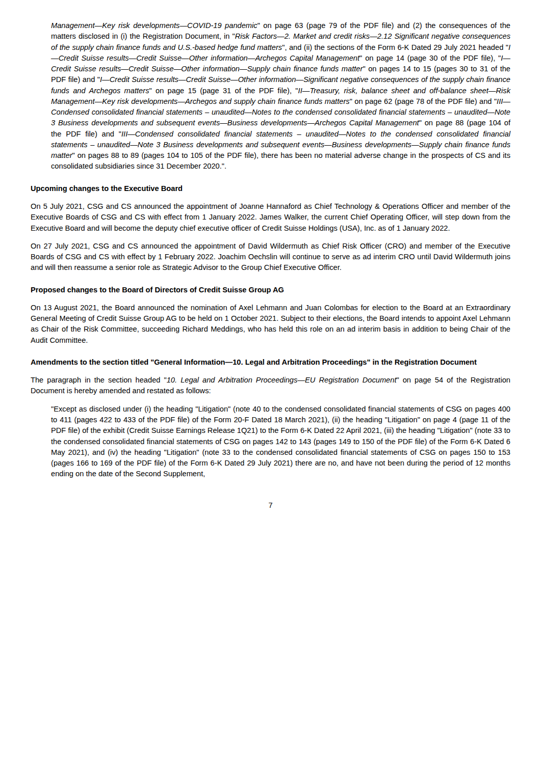Management—Key risk developments—COVID-19 pandemic" on page 63 (page 79 of the PDF file) and (2) the consequences of the matters disclosed in (i) the Registration Document, in "Risk Factors—2. Market and credit risks—2.12 Significant negative consequences of the supply chain finance funds and U.S.-based hedge fund matters", and (ii) the sections of the Form 6-K Dated 29 July 2021 headed "I—Credit Suisse results—Credit Suisse—Other information—Archegos Capital Management" on page 14 (page 30 of the PDF file), "I—Credit Suisse results—Credit Suisse—Other information—Supply chain finance funds matter" on pages 14 to 15 (pages 30 to 31 of the PDF file) and "I—Credit Suisse results—Credit Suisse—Other information—Significant negative consequences of the supply chain finance funds and Archegos matters" on page 15 (page 31 of the PDF file), "II—Treasury, risk, balance sheet and off-balance sheet—Risk Management—Key risk developments—Archegos and supply chain finance funds matters" on page 62 (page 78 of the PDF file) and "III—Condensed consolidated financial statements – unaudited—Notes to the condensed consolidated financial statements – unaudited—Note 3 Business developments and subsequent events—Business developments—Archegos Capital Management" on page 88 (page 104 of the PDF file) and "III—Condensed consolidated financial statements – unaudited—Notes to the condensed consolidated financial statements – unaudited—Note 3 Business developments and subsequent events—Business developments—Supply chain finance funds matter" on pages 88 to 89 (pages 104 to 105 of the PDF file), there has been no material adverse change in the prospects of CS and its consolidated subsidiaries since 31 December 2020.".
Upcoming changes to the Executive Board
On 5 July 2021, CSG and CS announced the appointment of Joanne Hannaford as Chief Technology & Operations Officer and member of the Executive Boards of CSG and CS with effect from 1 January 2022. James Walker, the current Chief Operating Officer, will step down from the Executive Board and will become the deputy chief executive officer of Credit Suisse Holdings (USA), Inc. as of 1 January 2022.
On 27 July 2021, CSG and CS announced the appointment of David Wildermuth as Chief Risk Officer (CRO) and member of the Executive Boards of CSG and CS with effect by 1 February 2022. Joachim Oechslin will continue to serve as ad interim CRO until David Wildermuth joins and will then reassume a senior role as Strategic Advisor to the Group Chief Executive Officer.
Proposed changes to the Board of Directors of Credit Suisse Group AG
On 13 August 2021, the Board announced the nomination of Axel Lehmann and Juan Colombas for election to the Board at an Extraordinary General Meeting of Credit Suisse Group AG to be held on 1 October 2021. Subject to their elections, the Board intends to appoint Axel Lehmann as Chair of the Risk Committee, succeeding Richard Meddings, who has held this role on an ad interim basis in addition to being Chair of the Audit Committee.
Amendments to the section titled "General Information—10. Legal and Arbitration Proceedings" in the Registration Document
The paragraph in the section headed "10. Legal and Arbitration Proceedings—EU Registration Document" on page 54 of the Registration Document is hereby amended and restated as follows:
"Except as disclosed under (i) the heading "Litigation" (note 40 to the condensed consolidated financial statements of CSG on pages 400 to 411 (pages 422 to 433 of the PDF file) of the Form 20-F Dated 18 March 2021), (ii) the heading "Litigation" on page 4 (page 11 of the PDF file) of the exhibit (Credit Suisse Earnings Release 1Q21) to the Form 6-K Dated 22 April 2021, (iii) the heading "Litigation" (note 33 to the condensed consolidated financial statements of CSG on pages 142 to 143 (pages 149 to 150 of the PDF file) of the Form 6-K Dated 6 May 2021), and (iv) the heading "Litigation" (note 33 to the condensed consolidated financial statements of CSG on pages 150 to 153 (pages 166 to 169 of the PDF file) of the Form 6-K Dated 29 July 2021) there are no, and have not been during the period of 12 months ending on the date of the Second Supplement,
7